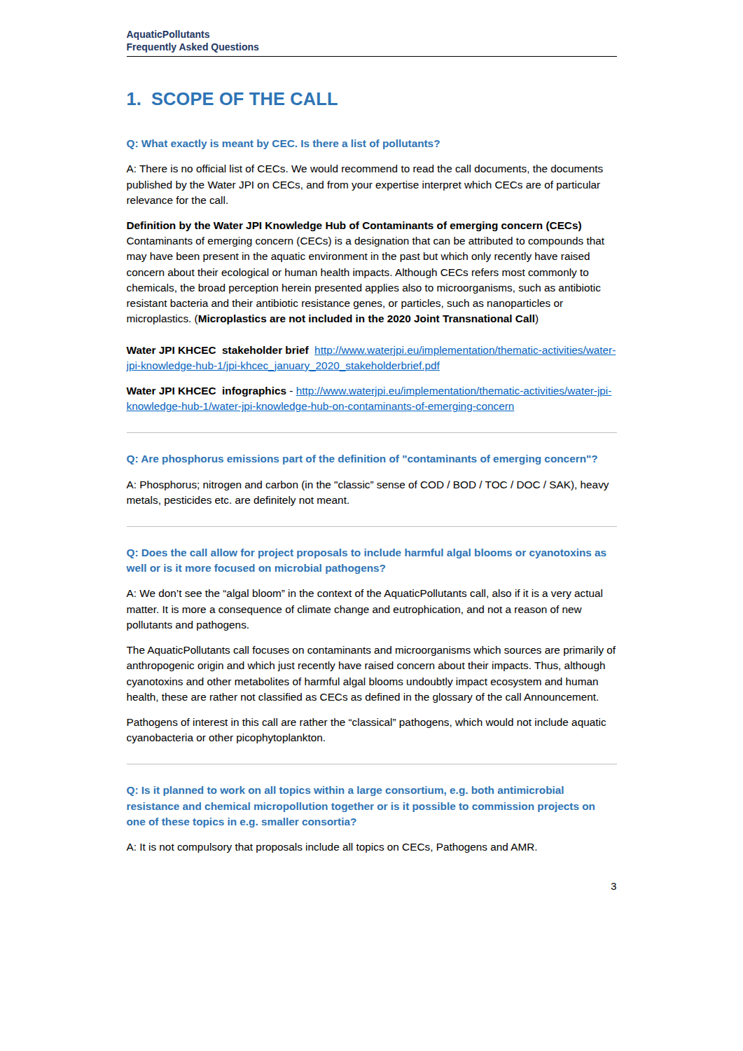AquaticPollutants
Frequently Asked Questions
1. SCOPE OF THE CALL
Q: What exactly is meant by CEC. Is there a list of pollutants?
A: There is no official list of CECs. We would recommend to read the call documents, the documents published by the Water JPI on CECs, and from your expertise interpret which CECs are of particular relevance for the call.
Definition by the Water JPI Knowledge Hub of Contaminants of emerging concern (CECs)
Contaminants of emerging concern (CECs) is a designation that can be attributed to compounds that may have been present in the aquatic environment in the past but which only recently have raised concern about their ecological or human health impacts. Although CECs refers most commonly to chemicals, the broad perception herein presented applies also to microorganisms, such as antibiotic resistant bacteria and their antibiotic resistance genes, or particles, such as nanoparticles or microplastics. (Microplastics are not included in the 2020 Joint Transnational Call)
Water JPI KHCEC stakeholder brief http://www.waterjpi.eu/implementation/thematic-activities/water-jpi-knowledge-hub-1/jpi-khcec_january_2020_stakeholderbrief.pdf
Water JPI KHCEC infographics - http://www.waterjpi.eu/implementation/thematic-activities/water-jpi-knowledge-hub-1/water-jpi-knowledge-hub-on-contaminants-of-emerging-concern
Q: Are phosphorus emissions part of the definition of "contaminants of emerging concern"?
A: Phosphorus; nitrogen and carbon (in the "classic” sense of COD / BOD / TOC / DOC / SAK), heavy metals, pesticides etc. are definitely not meant.
Q: Does the call allow for project proposals to include harmful algal blooms or cyanotoxins as well or is it more focused on microbial pathogens?
A: We don’t see the “algal bloom” in the context of the AquaticPollutants call, also if it is a very actual matter. It is more a consequence of climate change and eutrophication, and not a reason of new pollutants and pathogens.
The AquaticPollutants call focuses on contaminants and microorganisms which sources are primarily of anthropogenic origin and which just recently have raised concern about their impacts. Thus, although cyanotoxins and other metabolites of harmful algal blooms undoubtly impact ecosystem and human health, these are rather not classified as CECs as defined in the glossary of the call Announcement.
Pathogens of interest in this call are rather the “classical” pathogens, which would not include aquatic cyanobacteria or other picophytoplankton.
Q: Is it planned to work on all topics within a large consortium, e.g. both antimicrobial resistance and chemical micropollution together or is it possible to commission projects on one of these topics in e.g. smaller consortia?
A: It is not compulsory that proposals include all topics on CECs, Pathogens and AMR.
3